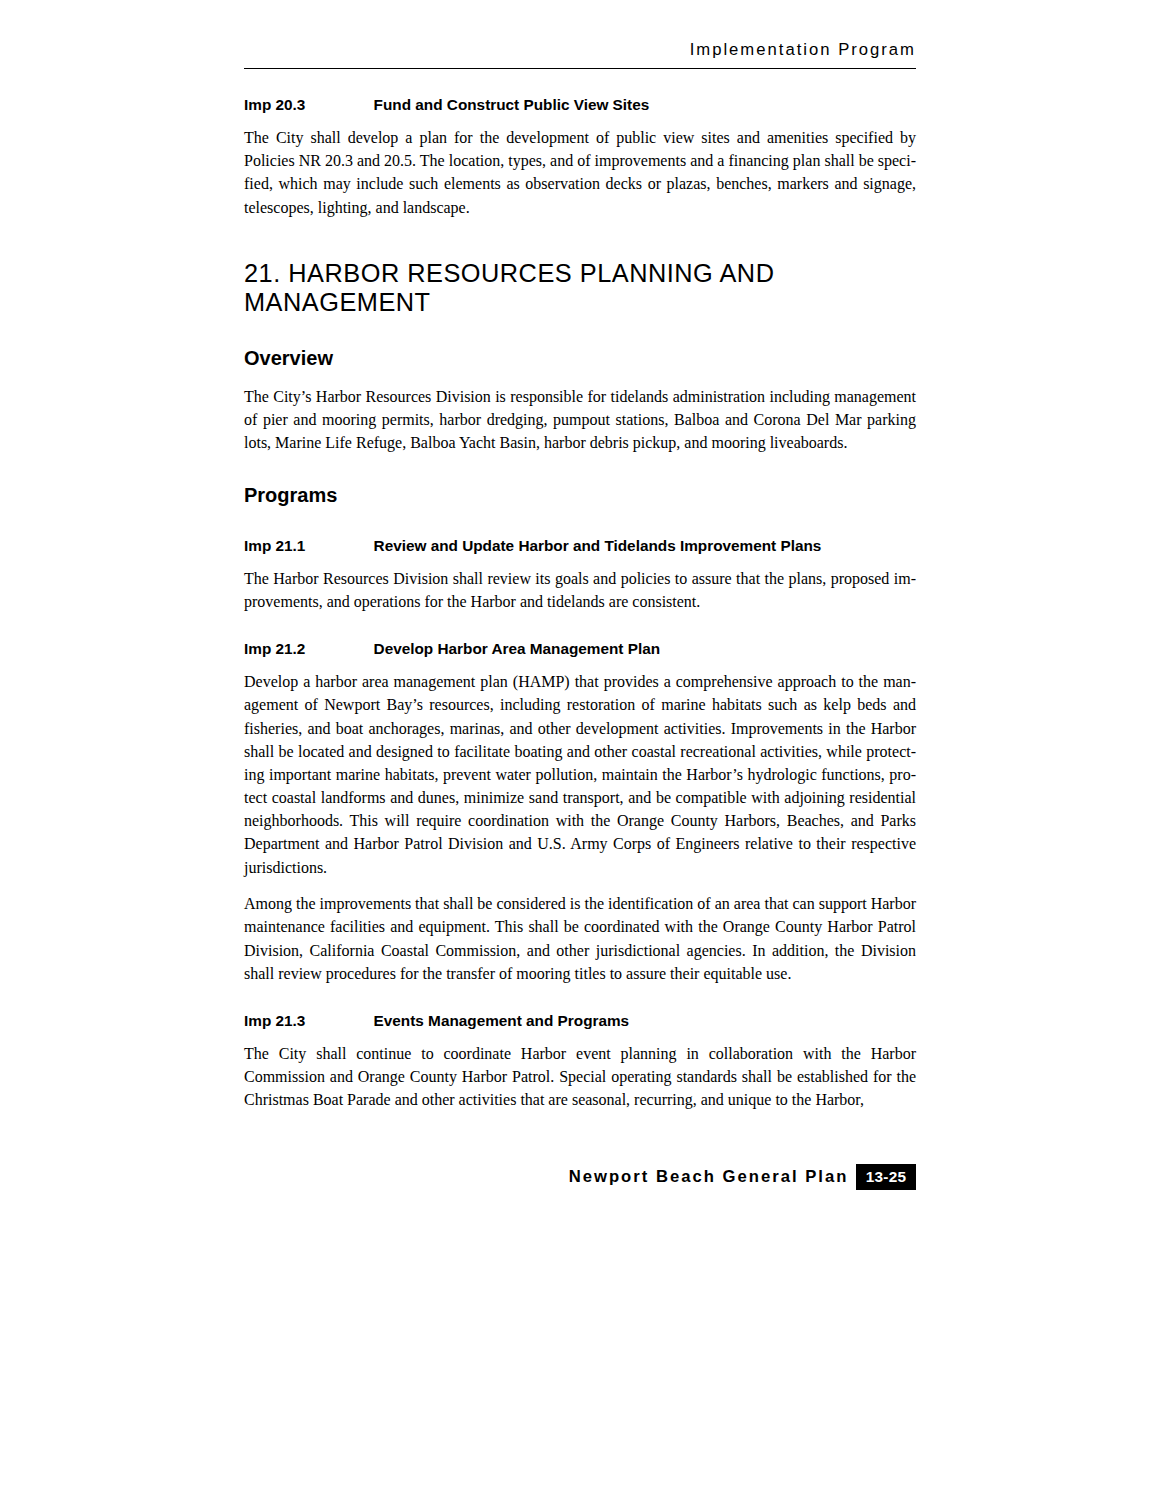Implementation Program
Imp 20.3 Fund and Construct Public View Sites
The City shall develop a plan for the development of public view sites and amenities specified by Policies NR 20.3 and 20.5. The location, types, and of improvements and a financing plan shall be specified, which may include such elements as observation decks or plazas, benches, markers and signage, telescopes, lighting, and landscape.
21. HARBOR RESOURCES PLANNING AND MANAGEMENT
Overview
The City’s Harbor Resources Division is responsible for tidelands administration including management of pier and mooring permits, harbor dredging, pumpout stations, Balboa and Corona Del Mar parking lots, Marine Life Refuge, Balboa Yacht Basin, harbor debris pickup, and mooring liveaboards.
Programs
Imp 21.1 Review and Update Harbor and Tidelands Improvement Plans
The Harbor Resources Division shall review its goals and policies to assure that the plans, proposed improvements, and operations for the Harbor and tidelands are consistent.
Imp 21.2 Develop Harbor Area Management Plan
Develop a harbor area management plan (HAMP) that provides a comprehensive approach to the management of Newport Bay’s resources, including restoration of marine habitats such as kelp beds and fisheries, and boat anchorages, marinas, and other development activities. Improvements in the Harbor shall be located and designed to facilitate boating and other coastal recreational activities, while protecting important marine habitats, prevent water pollution, maintain the Harbor’s hydrologic functions, protect coastal landforms and dunes, minimize sand transport, and be compatible with adjoining residential neighborhoods. This will require coordination with the Orange County Harbors, Beaches, and Parks Department and Harbor Patrol Division and U.S. Army Corps of Engineers relative to their respective jurisdictions.
Among the improvements that shall be considered is the identification of an area that can support Harbor maintenance facilities and equipment. This shall be coordinated with the Orange County Harbor Patrol Division, California Coastal Commission, and other jurisdictional agencies. In addition, the Division shall review procedures for the transfer of mooring titles to assure their equitable use.
Imp 21.3 Events Management and Programs
The City shall continue to coordinate Harbor event planning in collaboration with the Harbor Commission and Orange County Harbor Patrol. Special operating standards shall be established for the Christmas Boat Parade and other activities that are seasonal, recurring, and unique to the Harbor,
Newport Beach General Plan13-25